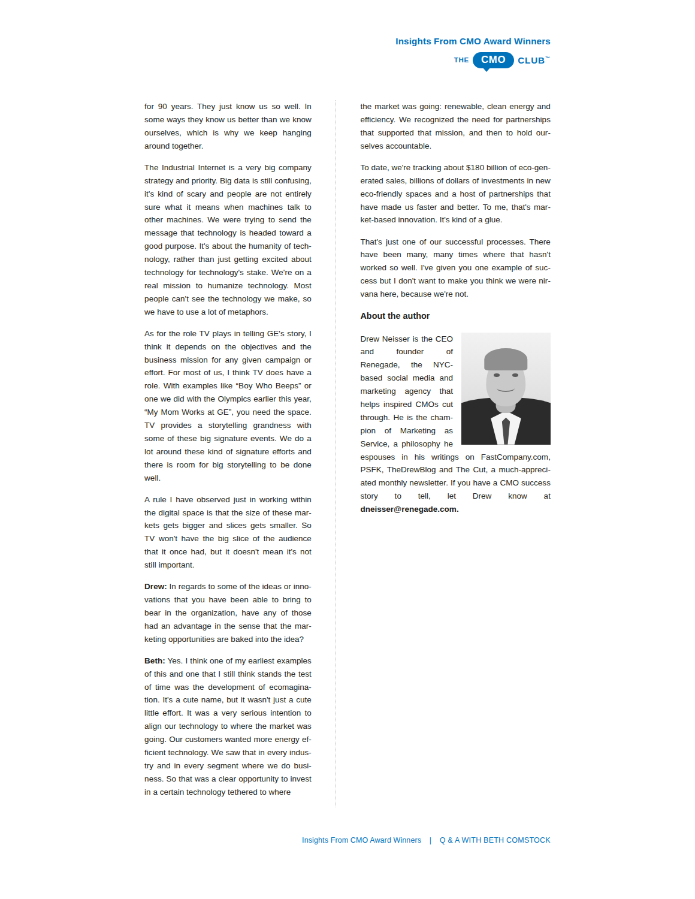Insights From CMO Award Winners
THE CMO CLUB™
for 90 years. They just know us so well. In some ways they know us better than we know ourselves, which is why we keep hanging around together.
The Industrial Internet is a very big company strategy and priority. Big data is still confusing, it's kind of scary and people are not entirely sure what it means when machines talk to other machines. We were trying to send the message that technology is headed toward a good purpose. It's about the humanity of technology, rather than just getting excited about technology for technology's stake. We're on a real mission to humanize technology. Most people can't see the technology we make, so we have to use a lot of metaphors.
As for the role TV plays in telling GE's story, I think it depends on the objectives and the business mission for any given campaign or effort. For most of us, I think TV does have a role. With examples like “Boy Who Beeps” or one we did with the Olympics earlier this year, “My Mom Works at GE”, you need the space. TV provides a storytelling grandness with some of these big signature events. We do a lot around these kind of signature efforts and there is room for big storytelling to be done well.
A rule I have observed just in working within the digital space is that the size of these markets gets bigger and slices gets smaller. So TV won't have the big slice of the audience that it once had, but it doesn't mean it's not still important.
Drew: In regards to some of the ideas or innovations that you have been able to bring to bear in the organization, have any of those had an advantage in the sense that the marketing opportunities are baked into the idea?
Beth: Yes. I think one of my earliest examples of this and one that I still think stands the test of time was the development of ecomagination. It's a cute name, but it wasn't just a cute little effort. It was a very serious intention to align our technology to where the market was going. Our customers wanted more energy efficient technology. We saw that in every industry and in every segment where we do business. So that was a clear opportunity to invest in a certain technology tethered to where
the market was going: renewable, clean energy and efficiency. We recognized the need for partnerships that supported that mission, and then to hold ourselves accountable.
To date, we're tracking about $180 billion of eco-generated sales, billions of dollars of investments in new eco-friendly spaces and a host of partnerships that have made us faster and better. To me, that's market-based innovation. It's kind of a glue.
That's just one of our successful processes. There have been many, many times where that hasn't worked so well. I've given you one example of success but I don't want to make you think we were nirvana here, because we're not.
About the author
Drew Neisser is the CEO and founder of Renegade, the NYC-based social media and marketing agency that helps inspired CMOs cut through. He is the champion of Marketing as Service, a philosophy he espouses in his writings on FastCompany.com, PSFK, TheDrewBlog and The Cut, a much-appreciated monthly newsletter. If you have a CMO success story to tell, let Drew know at dneisser@renegade.com.
Insights From CMO Award Winners | Q & A WITH BETH COMSTOCK